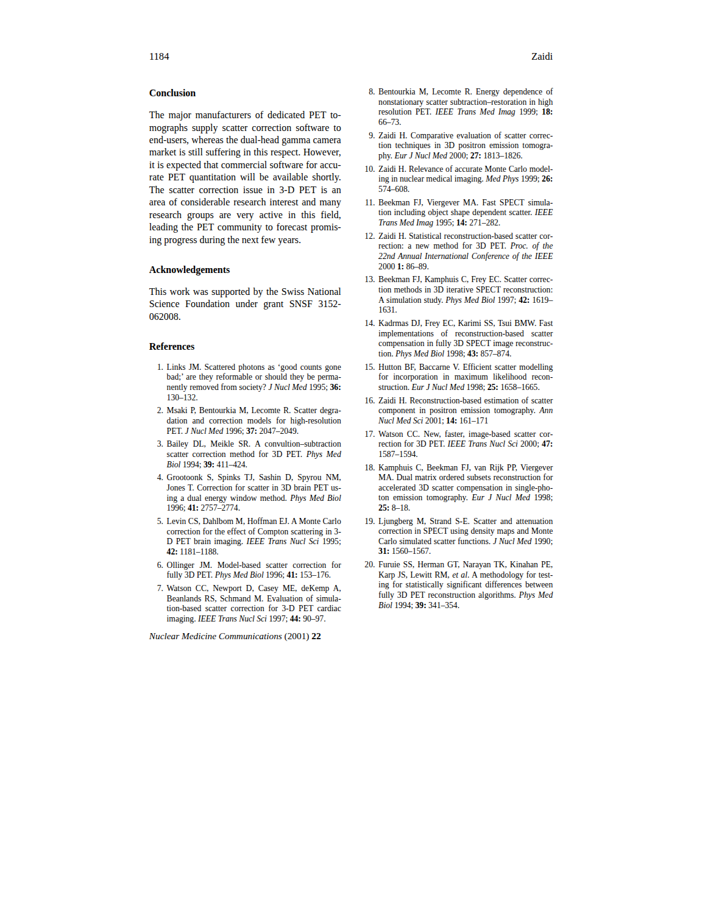1184 Zaidi
Conclusion
The major manufacturers of dedicated PET tomographs supply scatter correction software to end-users, whereas the dual-head gamma camera market is still suffering in this respect. However, it is expected that commercial software for accurate PET quantitation will be available shortly. The scatter correction issue in 3-D PET is an area of considerable research interest and many research groups are very active in this field, leading the PET community to forecast promising progress during the next few years.
Acknowledgements
This work was supported by the Swiss National Science Foundation under grant SNSF 3152-062008.
References
Links JM. Scattered photons as ‘good counts gone bad;’ are they reformable or should they be permanently removed from society? J Nucl Med 1995; 36: 130–132.
Msaki P, Bentourkia M, Lecomte R. Scatter degradation and correction models for high-resolution PET. J Nucl Med 1996; 37: 2047–2049.
Bailey DL, Meikle SR. A convultion–subtraction scatter correction method for 3D PET. Phys Med Biol 1994; 39: 411–424.
Grootoonk S, Spinks TJ, Sashin D, Spyrou NM, Jones T. Correction for scatter in 3D brain PET using a dual energy window method. Phys Med Biol 1996; 41: 2757–2774.
Levin CS, Dahlbom M, Hoffman EJ. A Monte Carlo correction for the effect of Compton scattering in 3-D PET brain imaging. IEEE Trans Nucl Sci 1995; 42: 1181–1188.
Ollinger JM. Model-based scatter correction for fully 3D PET. Phys Med Biol 1996; 41: 153–176.
Watson CC, Newport D, Casey ME, deKemp A, Beanlands RS, Schmand M. Evaluation of simulation-based scatter correction for 3-D PET cardiac imaging. IEEE Trans Nucl Sci 1997; 44: 90–97.
Bentourkia M, Lecomte R. Energy dependence of nonstationary scatter subtraction–restoration in high resolution PET. IEEE Trans Med Imag 1999; 18: 66–73.
Zaidi H. Comparative evaluation of scatter correction techniques in 3D positron emission tomography. Eur J Nucl Med 2000; 27: 1813–1826.
Zaidi H. Relevance of accurate Monte Carlo modeling in nuclear medical imaging. Med Phys 1999; 26: 574–608.
Beekman FJ, Viergever MA. Fast SPECT simulation including object shape dependent scatter. IEEE Trans Med Imag 1995; 14: 271–282.
Zaidi H. Statistical reconstruction-based scatter correction: a new method for 3D PET. Proc. of the 22nd Annual International Conference of the IEEE 2000 1: 86–89.
Beekman FJ, Kamphuis C, Frey EC. Scatter correction methods in 3D iterative SPECT reconstruction: A simulation study. Phys Med Biol 1997; 42: 1619–1631.
Kadrmas DJ, Frey EC, Karimi SS, Tsui BMW. Fast implementations of reconstruction-based scatter compensation in fully 3D SPECT image reconstruction. Phys Med Biol 1998; 43: 857–874.
Hutton BF, Baccarne V. Efficient scatter modelling for incorporation in maximum likelihood reconstruction. Eur J Nucl Med 1998; 25: 1658–1665.
Zaidi H. Reconstruction-based estimation of scatter component in positron emission tomography. Ann Nucl Med Sci 2001; 14: 161–171
Watson CC. New, faster, image-based scatter correction for 3D PET. IEEE Trans Nucl Sci 2000; 47: 1587–1594.
Kamphuis C, Beekman FJ, van Rijk PP, Viergever MA. Dual matrix ordered subsets reconstruction for accelerated 3D scatter compensation in single-photon emission tomography. Eur J Nucl Med 1998; 25: 8–18.
Ljungberg M, Strand S-E. Scatter and attenuation correction in SPECT using density maps and Monte Carlo simulated scatter functions. J Nucl Med 1990; 31: 1560–1567.
Furuie SS, Herman GT, Narayan TK, Kinahan PE, Karp JS, Lewitt RM, et al. A methodology for testing for statistically significant differences between fully 3D PET reconstruction algorithms. Phys Med Biol 1994; 39: 341–354.
Nuclear Medicine Communications (2001) 22